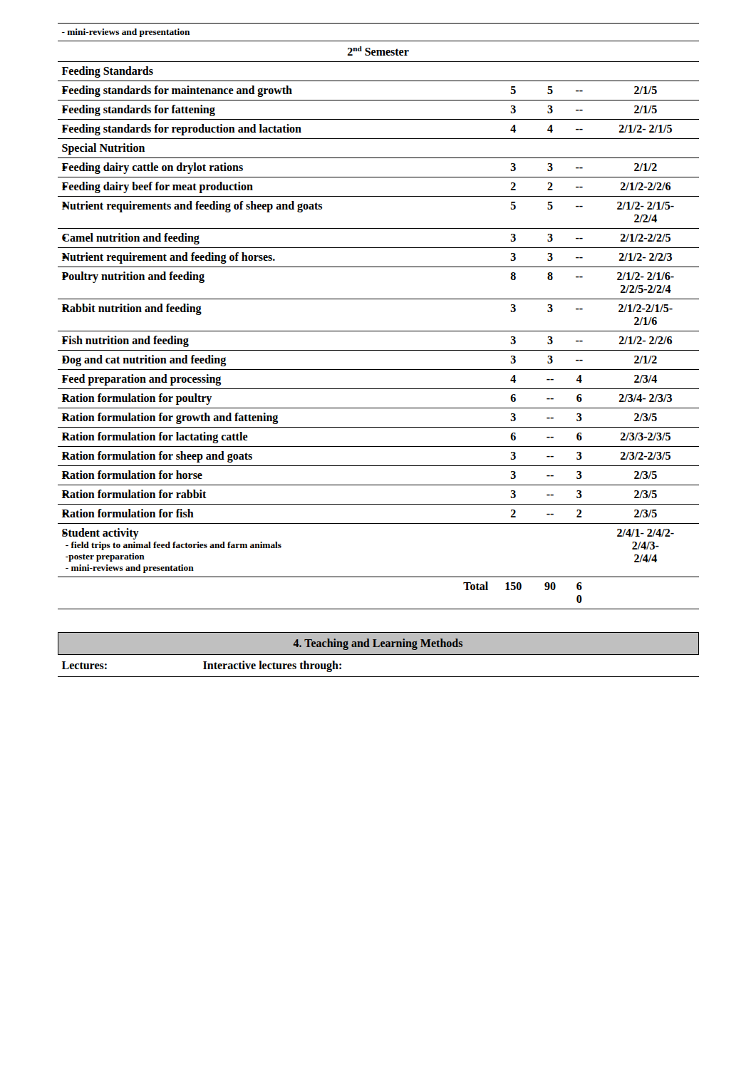| - mini-reviews and presentation |
| 2 nd Semester |
| Feeding Standards |
| Feeding standards for maintenance and growth | 5 | 5 | -- | 2/1/5 |
| Feeding standards for fattening | 3 | 3 | -- | 2/1/5 |
| Feeding standards for reproduction and lactation | 4 | 4 | -- | 2/1/2- 2/1/5 |
| Special Nutrition |
| Feeding dairy cattle on drylot rations | 3 | 3 | -- | 2/1/2 |
| Feeding dairy beef for meat production | 2 | 2 | -- | 2/1/2-2/2/6 |
| Nutrient requirements and feeding of sheep and goats | 5 | 5 | -- | 2/1/2- 2/1/5- 2/2/4 |
| Camel nutrition and feeding | 3 | 3 | -- | 2/1/2-2/2/5 |
| Nutrient requirement and feeding of horses. | 3 | 3 | -- | 2/1/2- 2/2/3 |
| Poultry nutrition and feeding | 8 | 8 | -- | 2/1/2- 2/1/6- 2/2/5-2/2/4 |
| Rabbit nutrition and feeding | 3 | 3 | -- | 2/1/2-2/1/5- 2/1/6 |
| Fish nutrition and feeding | 3 | 3 | -- | 2/1/2- 2/2/6 |
| Dog and cat nutrition and feeding | 3 | 3 | -- | 2/1/2 |
| Feed preparation and processing | 4 | -- | 4 | 2/3/4 |
| Ration formulation for poultry | 6 | -- | 6 | 2/3/4- 2/3/3 |
| Ration formulation for growth and fattening | 3 | -- | 3 | 2/3/5 |
| Ration formulation for lactating cattle | 6 | -- | 6 | 2/3/3-2/3/5 |
| Ration formulation for sheep and goats | 3 | -- | 3 | 2/3/2-2/3/5 |
| Ration formulation for horse | 3 | -- | 3 | 2/3/5 |
| Ration formulation for rabbit | 3 | -- | 3 | 2/3/5 |
| Ration formulation for fish | 2 | -- | 2 | 2/3/5 |
| Student activity - field trips to animal feed factories and farm animals -poster preparation - mini-reviews and presentation | | | | 2/4/1- 2/4/2- 2/4/3- 2/4/4 |
| Total | 150 | 90 | 6 0 | |
4. Teaching and Learning Methods
| Lectures: | Interactive lectures through: |